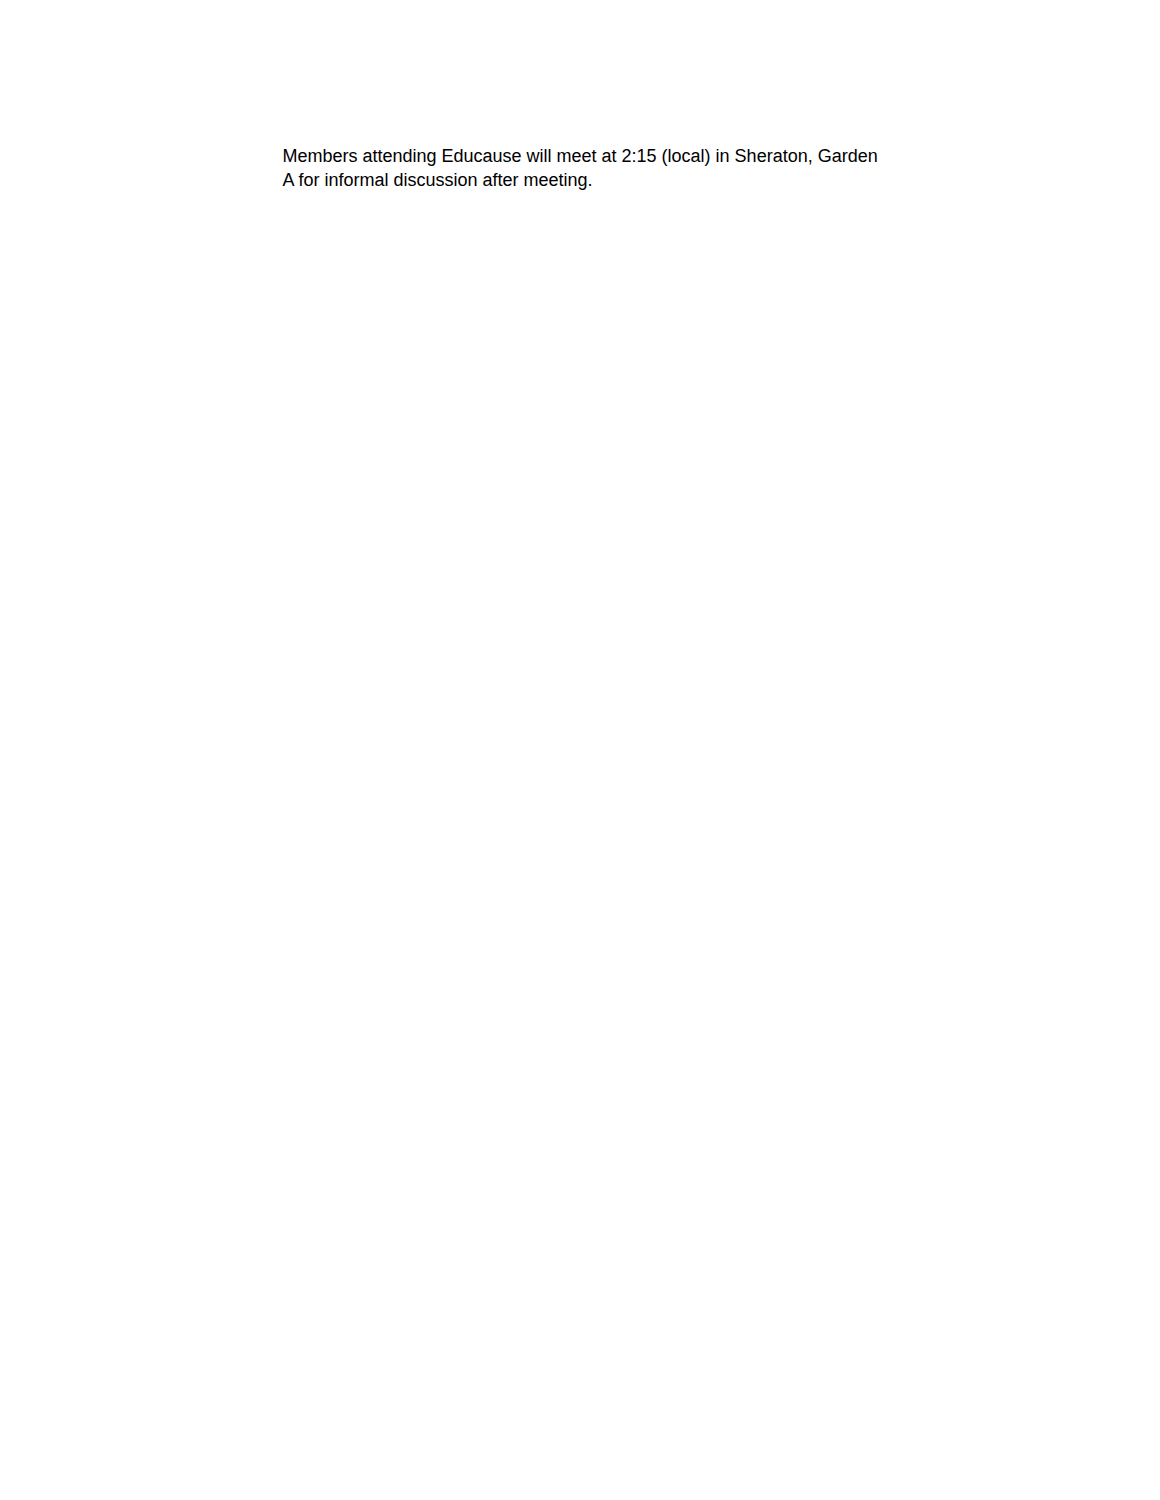Members attending Educause will meet at 2:15 (local) in Sheraton, Garden A for informal discussion after meeting.